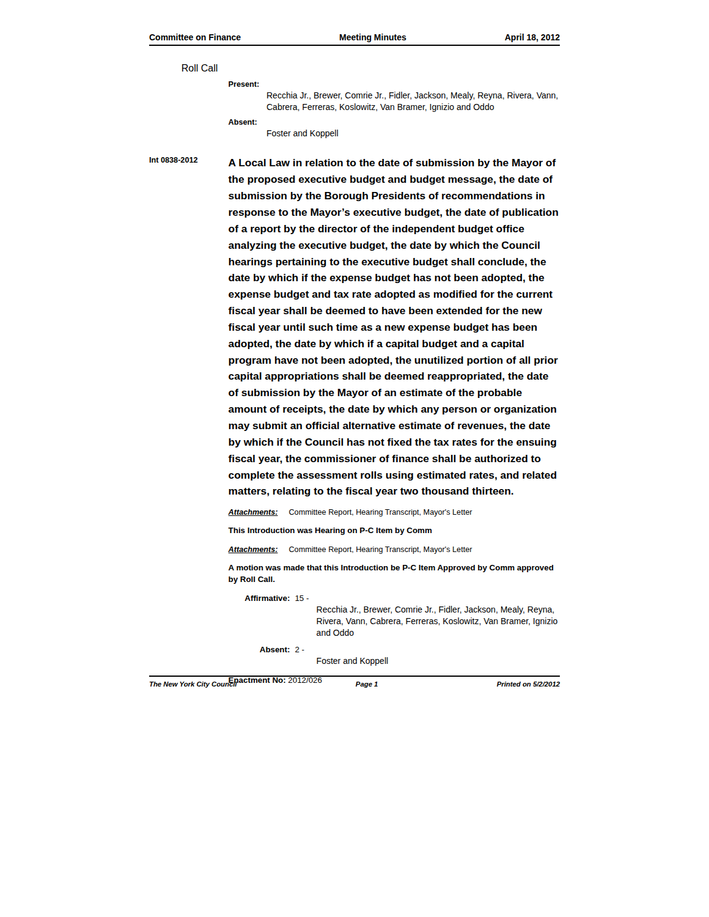Committee on Finance
Meeting Minutes
April 18, 2012
Roll Call
Present:
Recchia Jr., Brewer, Comrie Jr., Fidler, Jackson, Mealy, Reyna, Rivera, Vann, Cabrera, Ferreras, Koslowitz, Van Bramer, Ignizio and Oddo
Absent:
Foster and Koppell
Int 0838-2012
A Local Law in relation to the date of submission by the Mayor of the proposed executive budget and budget message, the date of submission by the Borough Presidents of recommendations in response to the Mayor’s executive budget, the date of publication of a report by the director of the independent budget office analyzing the executive budget, the date by which the Council hearings pertaining to the executive budget shall conclude, the date by which if the expense budget has not been adopted, the expense budget and tax rate adopted as modified for the current fiscal year shall be deemed to have been extended for the new fiscal year until such time as a new expense budget has been adopted, the date by which if a capital budget and a capital program have not been adopted, the unutilized portion of all prior capital appropriations shall be deemed reappropriated, the date of submission by the Mayor of an estimate of the probable amount of receipts, the date by which any person or organization may submit an official alternative estimate of revenues, the date by which if the Council has not fixed the tax rates for the ensuing fiscal year, the commissioner of finance shall be authorized to complete the assessment rolls using estimated rates, and related matters, relating to the fiscal year two thousand thirteen.
Attachments: Committee Report, Hearing Transcript, Mayor's Letter
This Introduction was Hearing on P-C Item by Comm
Attachments: Committee Report, Hearing Transcript, Mayor's Letter
A motion was made that this Introduction be P-C Item Approved by Comm approved by Roll Call.
Affirmative:
15 -
Recchia Jr., Brewer, Comrie Jr., Fidler, Jackson, Mealy, Reyna, Rivera, Vann, Cabrera, Ferreras, Koslowitz, Van Bramer, Ignizio and Oddo
Absent:
2 -
Foster and Koppell
Enactment No: 2012/026
The New York City Council
Page 1
Printed on 5/2/2012